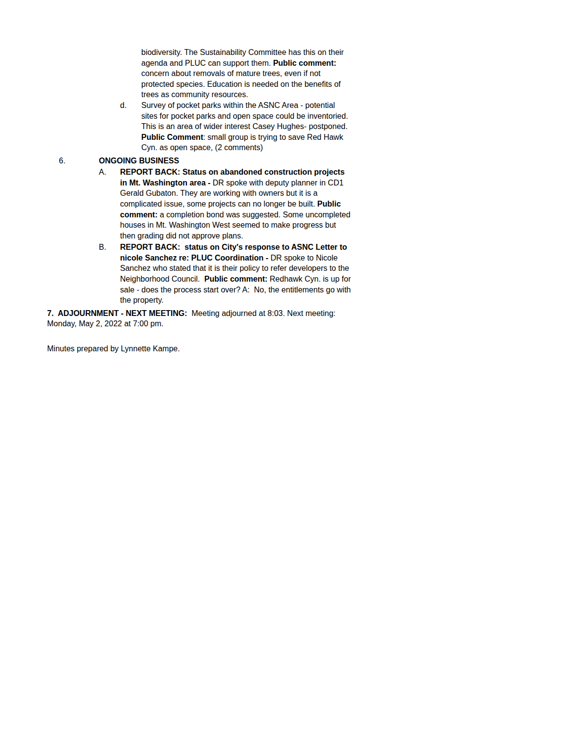biodiversity. The Sustainability Committee has this on their agenda and PLUC can support them. Public comment: concern about removals of mature trees, even if not protected species. Education is needed on the benefits of trees as community resources.
d.
Survey of pocket parks within the ASNC Area - potential sites for pocket parks and open space could be inventoried. This is an area of wider interest Casey Hughes- postponed. Public Comment: small group is trying to save Red Hawk Cyn. as open space, (2 comments)
6.
ONGOING BUSINESS
A.
REPORT BACK: Status on abandoned construction projects in Mt. Washington area - DR spoke with deputy planner in CD1 Gerald Gubaton. They are working with owners but it is a complicated issue, some projects can no longer be built. Public comment: a completion bond was suggested. Some uncompleted houses in Mt. Washington West seemed to make progress but then grading did not approve plans.
B.
REPORT BACK: status on City's response to ASNC Letter to nicole Sanchez re: PLUC Coordination - DR spoke to Nicole Sanchez who stated that it is their policy to refer developers to the Neighborhood Council. Public comment: Redhawk Cyn. is up for sale - does the process start over? A: No, the entitlements go with the property.
7. ADJOURNMENT - NEXT MEETING: Meeting adjourned at 8:03. Next meeting: Monday, May 2, 2022 at 7:00 pm.
Minutes prepared by Lynnette Kampe.